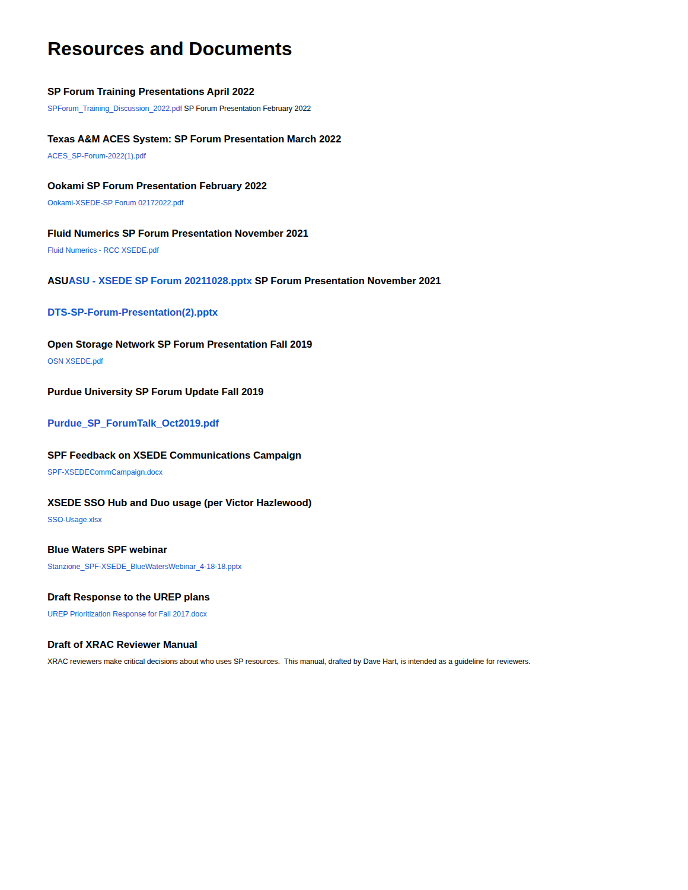Resources and Documents
SP Forum Training Presentations April 2022
SPForum_Training_Discussion_2022.pdf SP Forum Presentation February 2022
Texas A&M ACES System: SP Forum Presentation March 2022
ACES_SP-Forum-2022(1).pdf
Ookami SP Forum Presentation February 2022
Ookami-XSEDE-SP Forum 02172022.pdf
Fluid Numerics SP Forum Presentation November 2021
Fluid Numerics - RCC XSEDE.pdf
ASU ASU - XSEDE SP Forum 20211028.pptx SP Forum Presentation November 2021
DTS-SP-Forum-Presentation(2).pptx
Open Storage Network SP Forum Presentation Fall 2019
OSN XSEDE.pdf
Purdue University SP Forum Update Fall 2019
Purdue_SP_ForumTalk_Oct2019.pdf
SPF Feedback on XSEDE Communications Campaign
SPF-XSEDECommCampaign.docx
XSEDE SSO Hub and Duo usage (per Victor Hazlewood)
SSO-Usage.xlsx
Blue Waters SPF webinar
Stanzione_SPF-XSEDE_BlueWatersWebinar_4-18-18.pptx
Draft Response to the UREP plans
UREP Prioritization Response for Fall 2017.docx
Draft of XRAC Reviewer Manual
XRAC reviewers make critical decisions about who uses SP resources. This manual, drafted by Dave Hart, is intended as a guideline for reviewers.